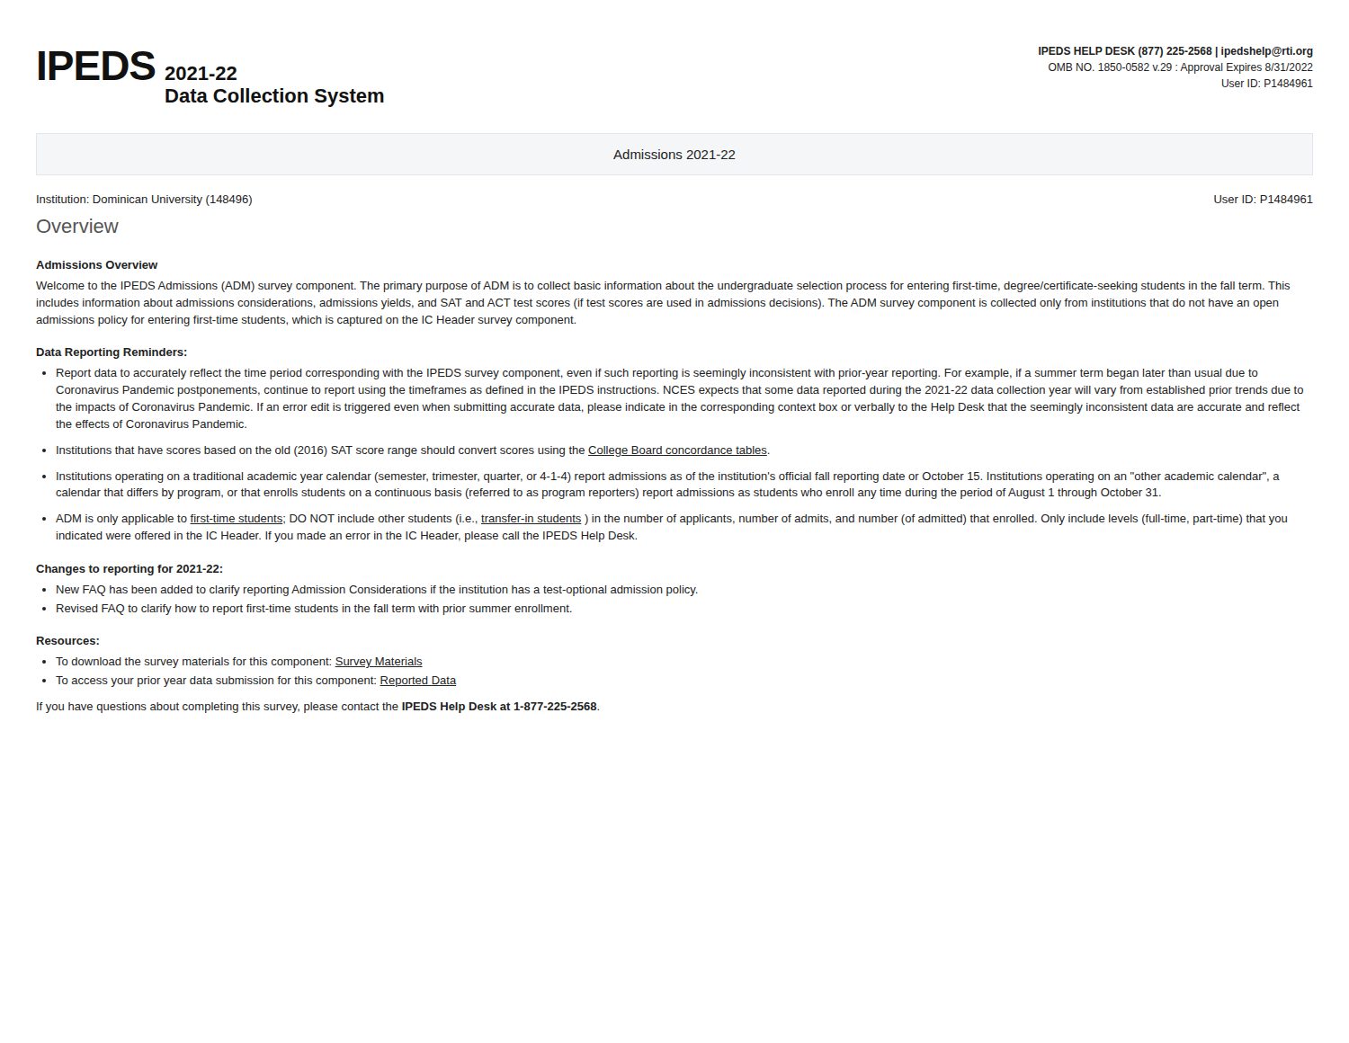IPEDS 2021-22
Data Collection System
IPEDS HELP DESK (877) 225-2568 | ipedshelp@rti.org
OMB NO. 1850-0582 v.29 : Approval Expires 8/31/2022
User ID: P1484961
Admissions 2021-22
Institution: Dominican University (148496)
User ID: P1484961
Overview
Admissions Overview
Welcome to the IPEDS Admissions (ADM) survey component. The primary purpose of ADM is to collect basic information about the undergraduate selection process for entering first-time, degree/certificate-seeking students in the fall term. This includes information about admissions considerations, admissions yields, and SAT and ACT test scores (if test scores are used in admissions decisions). The ADM survey component is collected only from institutions that do not have an open admissions policy for entering first-time students, which is captured on the IC Header survey component.
Data Reporting Reminders:
Report data to accurately reflect the time period corresponding with the IPEDS survey component, even if such reporting is seemingly inconsistent with prior-year reporting. For example, if a summer term began later than usual due to Coronavirus Pandemic postponements, continue to report using the timeframes as defined in the IPEDS instructions. NCES expects that some data reported during the 2021-22 data collection year will vary from established prior trends due to the impacts of Coronavirus Pandemic. If an error edit is triggered even when submitting accurate data, please indicate in the corresponding context box or verbally to the Help Desk that the seemingly inconsistent data are accurate and reflect the effects of Coronavirus Pandemic.
Institutions that have scores based on the old (2016) SAT score range should convert scores using the College Board concordance tables.
Institutions operating on a traditional academic year calendar (semester, trimester, quarter, or 4-1-4) report admissions as of the institution's official fall reporting date or October 15. Institutions operating on an "other academic calendar", a calendar that differs by program, or that enrolls students on a continuous basis (referred to as program reporters) report admissions as students who enroll any time during the period of August 1 through October 31.
ADM is only applicable to first-time students; DO NOT include other students (i.e., transfer-in students ) in the number of applicants, number of admits, and number (of admitted) that enrolled. Only include levels (full-time, part-time) that you indicated were offered in the IC Header. If you made an error in the IC Header, please call the IPEDS Help Desk.
Changes to reporting for 2021-22:
New FAQ has been added to clarify reporting Admission Considerations if the institution has a test-optional admission policy.
Revised FAQ to clarify how to report first-time students in the fall term with prior summer enrollment.
Resources:
To download the survey materials for this component: Survey Materials
To access your prior year data submission for this component: Reported Data
If you have questions about completing this survey, please contact the IPEDS Help Desk at 1-877-225-2568.